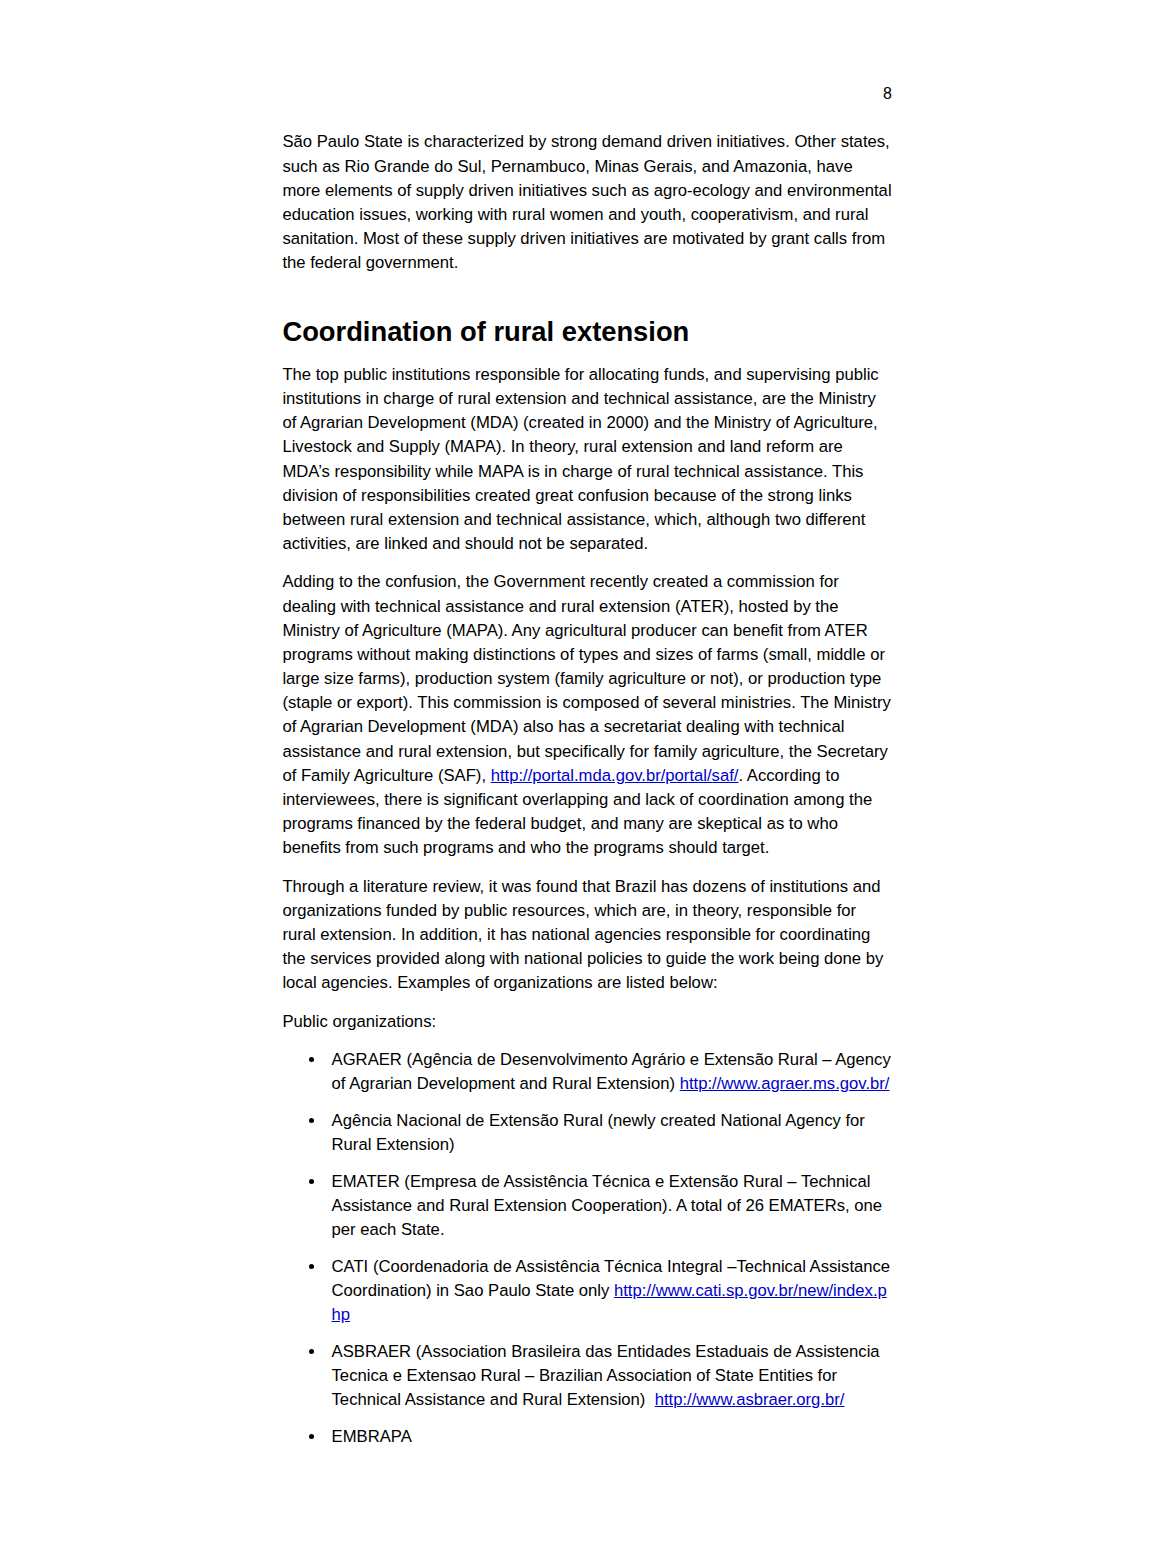8
São Paulo State is characterized by strong demand driven initiatives. Other states, such as Rio Grande do Sul, Pernambuco, Minas Gerais, and Amazonia, have more elements of supply driven initiatives such as agro-ecology and environmental education issues, working with rural women and youth, cooperativism, and rural sanitation. Most of these supply driven initiatives are motivated by grant calls from the federal government.
Coordination of rural extension
The top public institutions responsible for allocating funds, and supervising public institutions in charge of rural extension and technical assistance, are the Ministry of Agrarian Development (MDA) (created in 2000) and the Ministry of Agriculture, Livestock and Supply (MAPA). In theory, rural extension and land reform are MDA’s responsibility while MAPA is in charge of rural technical assistance. This division of responsibilities created great confusion because of the strong links between rural extension and technical assistance, which, although two different activities, are linked and should not be separated.
Adding to the confusion, the Government recently created a commission for dealing with technical assistance and rural extension (ATER), hosted by the Ministry of Agriculture (MAPA). Any agricultural producer can benefit from ATER programs without making distinctions of types and sizes of farms (small, middle or large size farms), production system (family agriculture or not), or production type (staple or export). This commission is composed of several ministries. The Ministry of Agrarian Development (MDA) also has a secretariat dealing with technical assistance and rural extension, but specifically for family agriculture, the Secretary of Family Agriculture (SAF), http://portal.mda.gov.br/portal/saf/. According to interviewees, there is significant overlapping and lack of coordination among the programs financed by the federal budget, and many are skeptical as to who benefits from such programs and who the programs should target.
Through a literature review, it was found that Brazil has dozens of institutions and organizations funded by public resources, which are, in theory, responsible for rural extension. In addition, it has national agencies responsible for coordinating the services provided along with national policies to guide the work being done by local agencies. Examples of organizations are listed below:
Public organizations:
AGRAER (Agência de Desenvolvimento Agrário e Extensão Rural – Agency of Agrarian Development and Rural Extension) http://www.agraer.ms.gov.br/
Agência Nacional de Extensão Rural (newly created National Agency for Rural Extension)
EMATER (Empresa de Assistência Técnica e Extensão Rural – Technical Assistance and Rural Extension Cooperation). A total of 26 EMATERs, one per each State.
CATI (Coordenadoria de Assistência Técnica Integral –Technical Assistance Coordination) in Sao Paulo State only http://www.cati.sp.gov.br/new/index.php
ASBRAER (Association Brasileira das Entidades Estaduais de Assistencia Tecnica e Extensao Rural – Brazilian Association of State Entities for Technical Assistance and Rural Extension) http://www.asbraer.org.br/
EMBRAPA